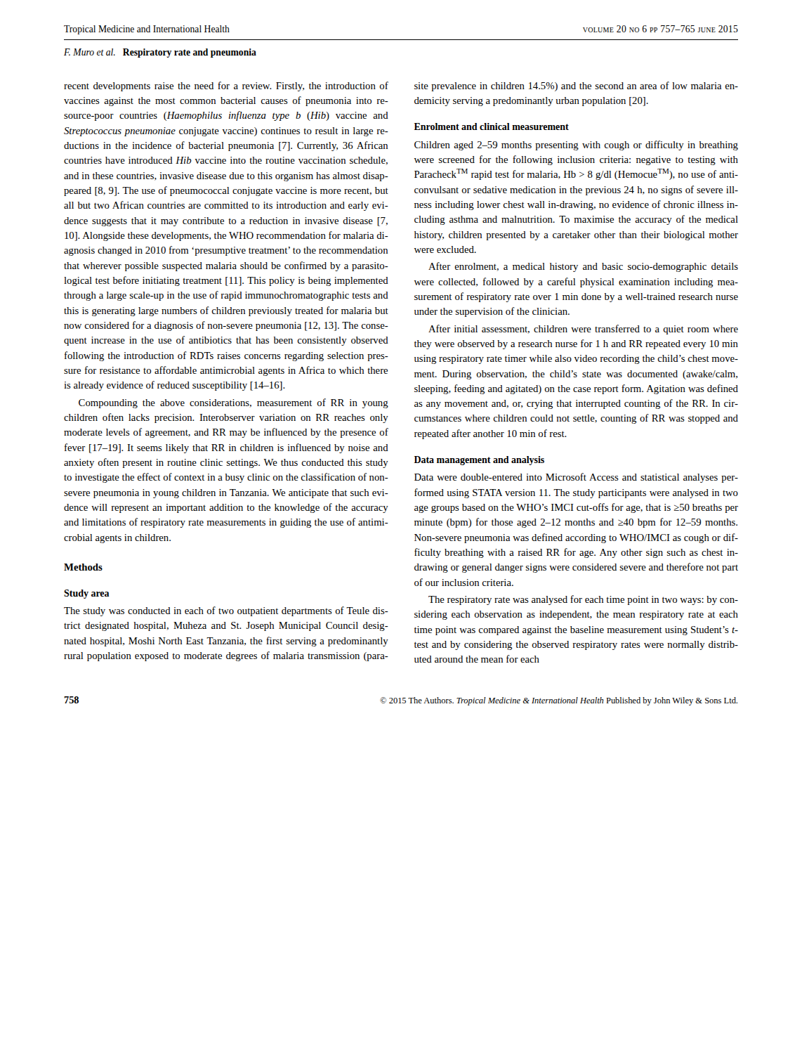Tropical Medicine and International Health volume 20 no 6 pp 757–765 june 2015
F. Muro et al. Respiratory rate and pneumonia
recent developments raise the need for a review. Firstly, the introduction of vaccines against the most common bacterial causes of pneumonia into resource-poor countries (Haemophilus influenza type b (Hib) vaccine and Streptococcus pneumoniae conjugate vaccine) continues to result in large reductions in the incidence of bacterial pneumonia [7]. Currently, 36 African countries have introduced Hib vaccine into the routine vaccination schedule, and in these countries, invasive disease due to this organism has almost disappeared [8, 9]. The use of pneumococcal conjugate vaccine is more recent, but all but two African countries are committed to its introduction and early evidence suggests that it may contribute to a reduction in invasive disease [7, 10]. Alongside these developments, the WHO recommendation for malaria diagnosis changed in 2010 from ‘presumptive treatment’ to the recommendation that wherever possible suspected malaria should be confirmed by a parasitological test before initiating treatment [11]. This policy is being implemented through a large scale-up in the use of rapid immunochromatographic tests and this is generating large numbers of children previously treated for malaria but now considered for a diagnosis of non-severe pneumonia [12, 13]. The consequent increase in the use of antibiotics that has been consistently observed following the introduction of RDTs raises concerns regarding selection pressure for resistance to affordable antimicrobial agents in Africa to which there is already evidence of reduced susceptibility [14–16].
Compounding the above considerations, measurement of RR in young children often lacks precision. Interobserver variation on RR reaches only moderate levels of agreement, and RR may be influenced by the presence of fever [17–19]. It seems likely that RR in children is influenced by noise and anxiety often present in routine clinic settings. We thus conducted this study to investigate the effect of context in a busy clinic on the classification of non-severe pneumonia in young children in Tanzania. We anticipate that such evidence will represent an important addition to the knowledge of the accuracy and limitations of respiratory rate measurements in guiding the use of antimicrobial agents in children.
Methods
Study area
The study was conducted in each of two outpatient departments of Teule district designated hospital, Muheza and St. Joseph Municipal Council designated hospital, Moshi North East Tanzania, the first serving a predominantly rural population exposed to moderate degrees of malaria transmission (parasite prevalence in children 14.5%) and the second an area of low malaria endemicity serving a predominantly urban population [20].
Enrolment and clinical measurement
Children aged 2–59 months presenting with cough or difficulty in breathing were screened for the following inclusion criteria: negative to testing with ParacheckTM rapid test for malaria, Hb > 8 g/dl (HemocueTM), no use of anticonvulsant or sedative medication in the previous 24 h, no signs of severe illness including lower chest wall in-drawing, no evidence of chronic illness including asthma and malnutrition. To maximise the accuracy of the medical history, children presented by a caretaker other than their biological mother were excluded.
After enrolment, a medical history and basic socio-demographic details were collected, followed by a careful physical examination including measurement of respiratory rate over 1 min done by a well-trained research nurse under the supervision of the clinician.
After initial assessment, children were transferred to a quiet room where they were observed by a research nurse for 1 h and RR repeated every 10 min using respiratory rate timer while also video recording the child’s chest movement. During observation, the child’s state was documented (awake/calm, sleeping, feeding and agitated) on the case report form. Agitation was defined as any movement and, or, crying that interrupted counting of the RR. In circumstances where children could not settle, counting of RR was stopped and repeated after another 10 min of rest.
Data management and analysis
Data were double-entered into Microsoft Access and statistical analyses performed using STATA version 11. The study participants were analysed in two age groups based on the WHO’s IMCI cut-offs for age, that is ≥50 breaths per minute (bpm) for those aged 2–12 months and ≥40 bpm for 12–59 months. Non-severe pneumonia was defined according to WHO/IMCI as cough or difficulty breathing with a raised RR for age. Any other sign such as chest in-drawing or general danger signs were considered severe and therefore not part of our inclusion criteria.
The respiratory rate was analysed for each time point in two ways: by considering each observation as independent, the mean respiratory rate at each time point was compared against the baseline measurement using Student’s t-test and by considering the observed respiratory rates were normally distributed around the mean for each
758 © 2015 The Authors. Tropical Medicine & International Health Published by John Wiley & Sons Ltd.